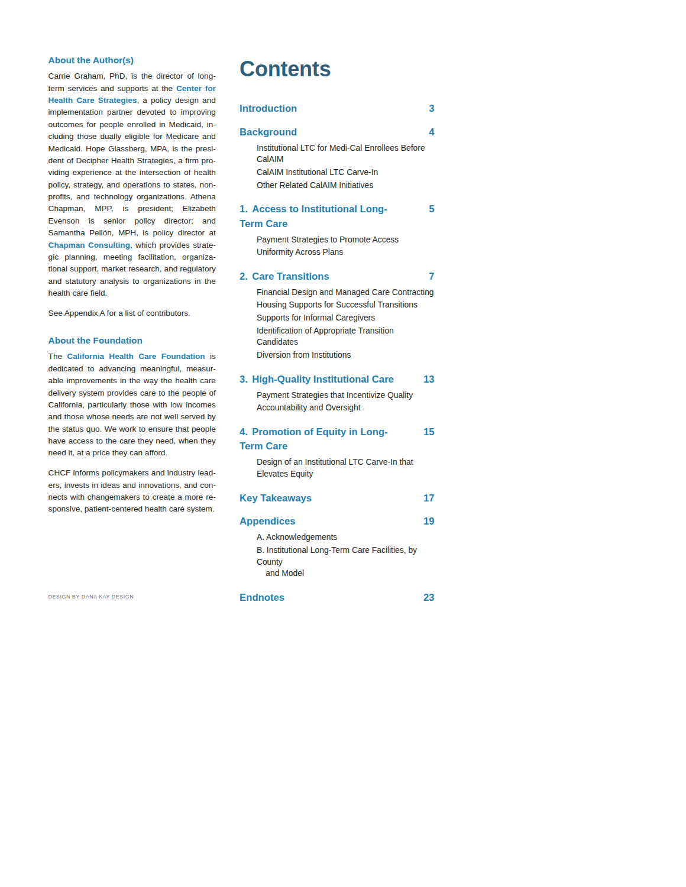About the Author(s)
Carrie Graham, PhD, is the director of long-term services and supports at the Center for Health Care Strategies, a policy design and implementation partner devoted to improving outcomes for people enrolled in Medicaid, including those dually eligible for Medicare and Medicaid. Hope Glassberg, MPA, is the president of Decipher Health Strategies, a firm providing experience at the intersection of health policy, strategy, and operations to states, nonprofits, and technology organizations. Athena Chapman, MPP, is president; Elizabeth Evenson is senior policy director; and Samantha Pellón, MPH, is policy director at Chapman Consulting, which provides strategic planning, meeting facilitation, organizational support, market research, and regulatory and statutory analysis to organizations in the health care field.
See Appendix A for a list of contributors.
About the Foundation
The California Health Care Foundation is dedicated to advancing meaningful, measurable improvements in the way the health care delivery system provides care to the people of California, particularly those with low incomes and those whose needs are not well served by the status quo. We work to ensure that people have access to the care they need, when they need it, at a price they can afford.
CHCF informs policymakers and industry leaders, invests in ideas and innovations, and connects with changemakers to create a more responsive, patient-centered health care system.
Contents
Introduction 3
Background 4
Institutional LTC for Medi-Cal Enrollees Before CalAIM
CalAIM Institutional LTC Carve-In
Other Related CalAIM Initiatives
1. Access to Institutional Long-Term Care 5
Payment Strategies to Promote Access
Uniformity Across Plans
2. Care Transitions 7
Financial Design and Managed Care Contracting
Housing Supports for Successful Transitions
Supports for Informal Caregivers
Identification of Appropriate Transition Candidates
Diversion from Institutions
3. High-Quality Institutional Care 13
Payment Strategies that Incentivize Quality
Accountability and Oversight
4. Promotion of Equity in Long-Term Care 15
Design of an Institutional LTC Carve-In that
Elevates Equity
Key Takeaways 17
Appendices 19
A. Acknowledgements
B. Institutional Long-Term Care Facilities, by County
and Model
Endnotes 23
Design by Dana Kay Design